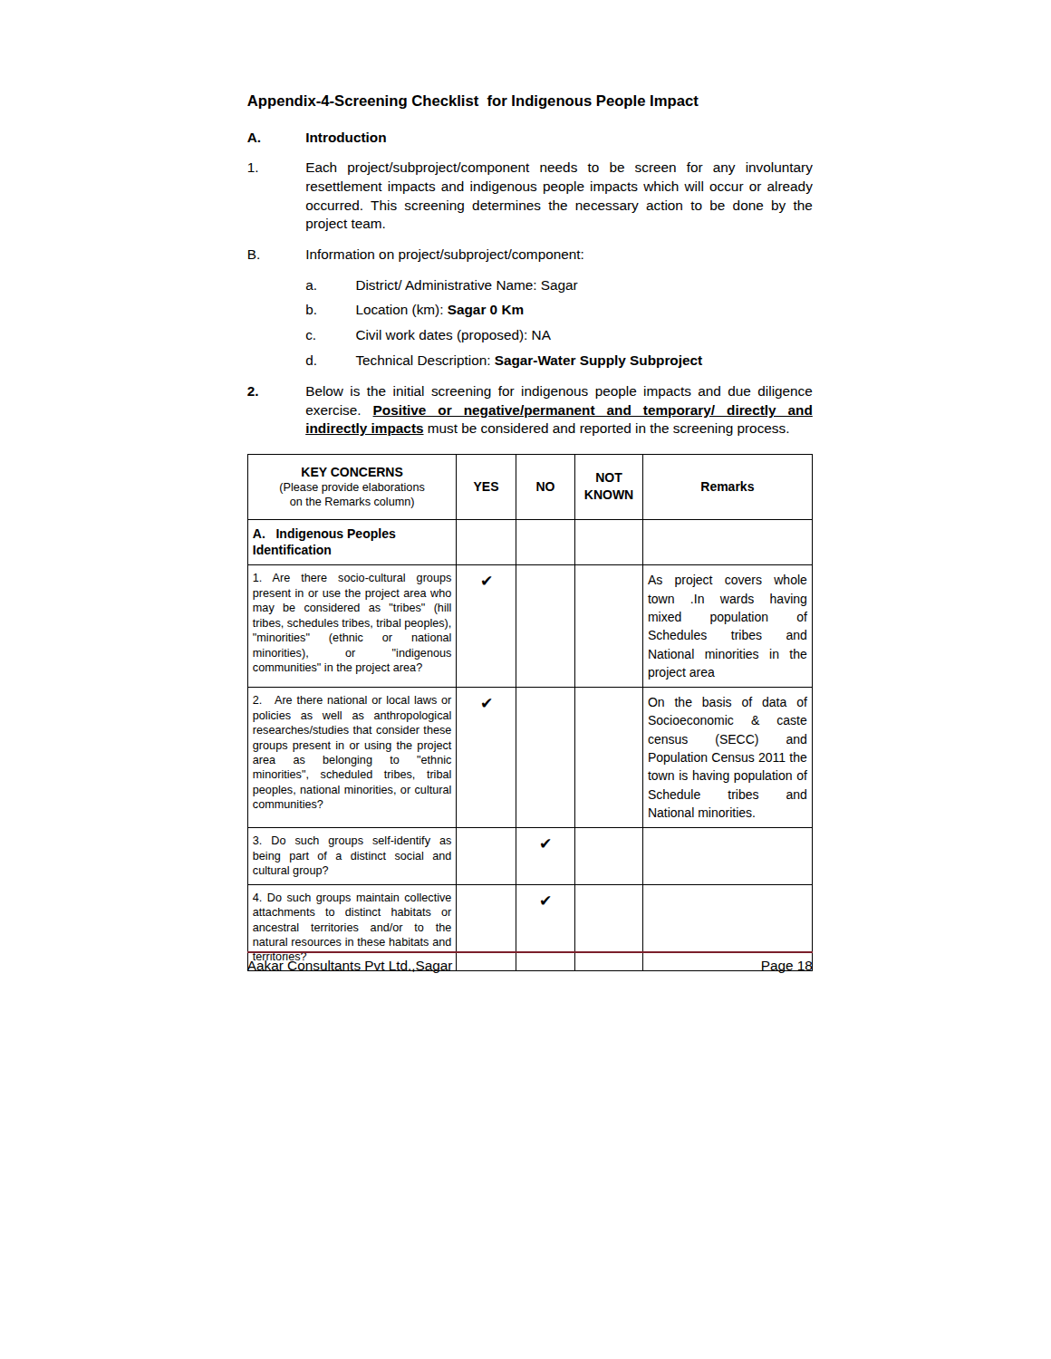Appendix-4-Screening Checklist for Indigenous People Impact
A.
Introduction
1.
Each project/subproject/component needs to be screen for any involuntary resettlement impacts and indigenous people impacts which will occur or already occurred. This screening determines the necessary action to be done by the project team.
B.
Information on project/subproject/component:
a.
District/ Administrative Name: Sagar
b.
Location (km): Sagar 0 Km
c.
Civil work dates (proposed): NA
d.
Technical Description: Sagar-Water Supply Subproject
2.
Below is the initial screening for indigenous people impacts and due diligence exercise. Positive or negative/permanent and temporary/ directly and indirectly impacts must be considered and reported in the screening process.
| KEY CONCERNS (Please provide elaborations on the Remarks column) | YES | NO | NOT KNOWN | Remarks |
| --- | --- | --- | --- | --- |
| A. Indigenous Peoples Identification | | | | |
| 1. Are there socio-cultural groups present in or use the project area who may be considered as "tribes" (hill tribes, schedules tribes, tribal peoples), "minorities" (ethnic or national minorities), or "indigenous communities" in the project area? | ✔ | | | As project covers whole town .In wards having mixed population of Schedules tribes and National minorities in the project area |
| 2. Are there national or local laws or policies as well as anthropological researches/studies that consider these groups present in or using the project area as belonging to "ethnic minorities", scheduled tribes, tribal peoples, national minorities, or cultural communities? | ✔ | | | On the basis of data of Socioeconomic & caste census (SECC) and Population Census 2011 the town is having population of Schedule tribes and National minorities. |
| 3. Do such groups self-identify as being part of a distinct social and cultural group? | | ✔ | | |
| 4. Do such groups maintain collective attachments to distinct habitats or ancestral territories and/or to the natural resources in these habitats and territories? | | ✔ | | |
Aakar Consultants Pvt Ltd.,Sagar
Page 18